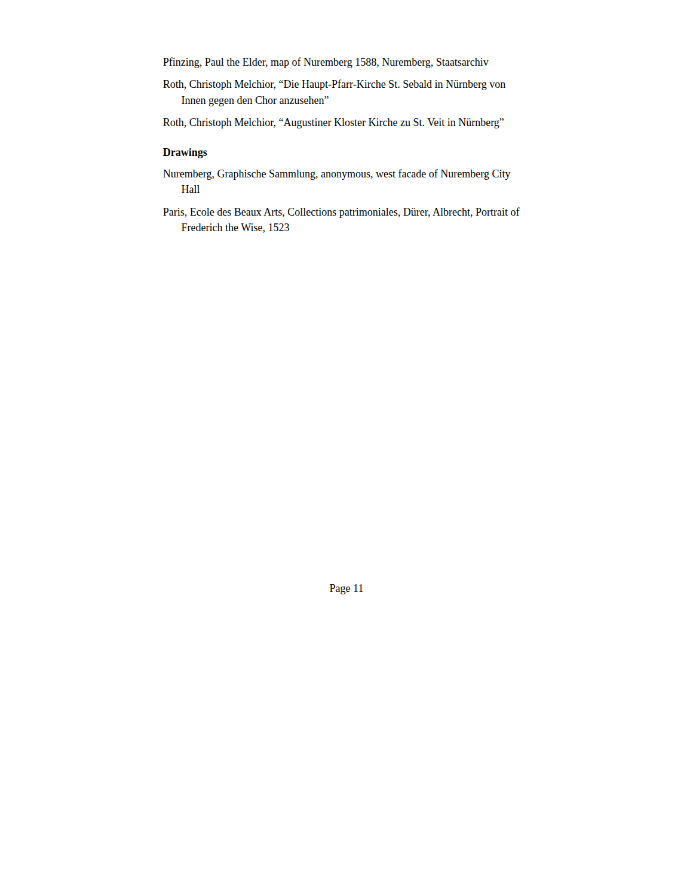Pfinzing, Paul the Elder, map of Nuremberg 1588, Nuremberg, Staatsarchiv
Roth, Christoph Melchior, “Die Haupt-Pfarr-Kirche St. Sebald in Nürnberg von Innen gegen den Chor anzusehen”
Roth, Christoph Melchior, “Augustiner Kloster Kirche zu St. Veit in Nürnberg”
Drawings
Nuremberg, Graphische Sammlung, anonymous, west facade of Nuremberg City Hall
Paris, Ecole des Beaux Arts, Collections patrimoniales, Dürer, Albrecht, Portrait of Frederich the Wise, 1523
Page 11